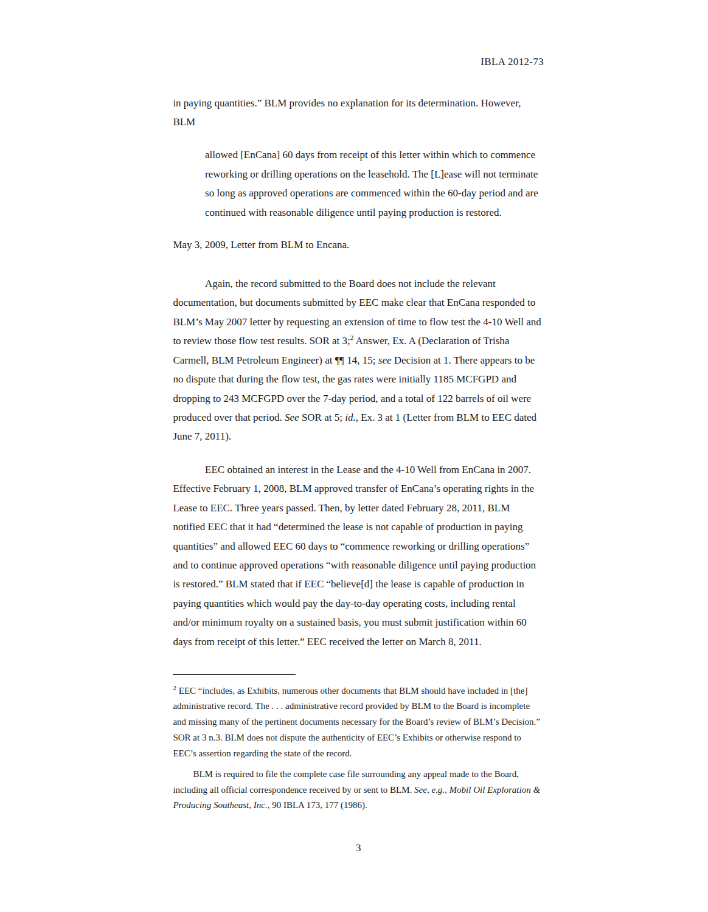IBLA 2012-73
in paying quantities.” BLM provides no explanation for its determination. However, BLM
allowed [EnCana] 60 days from receipt of this letter within which to commence reworking or drilling operations on the leasehold. The [L]ease will not terminate so long as approved operations are commenced within the 60-day period and are continued with reasonable diligence until paying production is restored.
May 3, 2009, Letter from BLM to Encana.
Again, the record submitted to the Board does not include the relevant documentation, but documents submitted by EEC make clear that EnCana responded to BLM’s May 2007 letter by requesting an extension of time to flow test the 4-10 Well and to review those flow test results. SOR at 3;2 Answer, Ex. A (Declaration of Trisha Carmell, BLM Petroleum Engineer) at ¶¶ 14, 15; see Decision at 1. There appears to be no dispute that during the flow test, the gas rates were initially 1185 MCFGPD and dropping to 243 MCFGPD over the 7-day period, and a total of 122 barrels of oil were produced over that period. See SOR at 5; id., Ex. 3 at 1 (Letter from BLM to EEC dated June 7, 2011).
EEC obtained an interest in the Lease and the 4-10 Well from EnCana in 2007. Effective February 1, 2008, BLM approved transfer of EnCana’s operating rights in the Lease to EEC. Three years passed. Then, by letter dated February 28, 2011, BLM notified EEC that it had “determined the lease is not capable of production in paying quantities” and allowed EEC 60 days to “commence reworking or drilling operations” and to continue approved operations “with reasonable diligence until paying production is restored.” BLM stated that if EEC “believe[d] the lease is capable of production in paying quantities which would pay the day-to-day operating costs, including rental and/or minimum royalty on a sustained basis, you must submit justification within 60 days from receipt of this letter.” EEC received the letter on March 8, 2011.
2 EEC “includes, as Exhibits, numerous other documents that BLM should have included in [the] administrative record. The . . . administrative record provided by BLM to the Board is incomplete and missing many of the pertinent documents necessary for the Board’s review of BLM’s Decision.” SOR at 3 n.3. BLM does not dispute the authenticity of EEC’s Exhibits or otherwise respond to EEC’s assertion regarding the state of the record.
BLM is required to file the complete case file surrounding any appeal made to the Board, including all official correspondence received by or sent to BLM. See, e.g., Mobil Oil Exploration & Producing Southeast, Inc., 90 IBLA 173, 177 (1986).
3